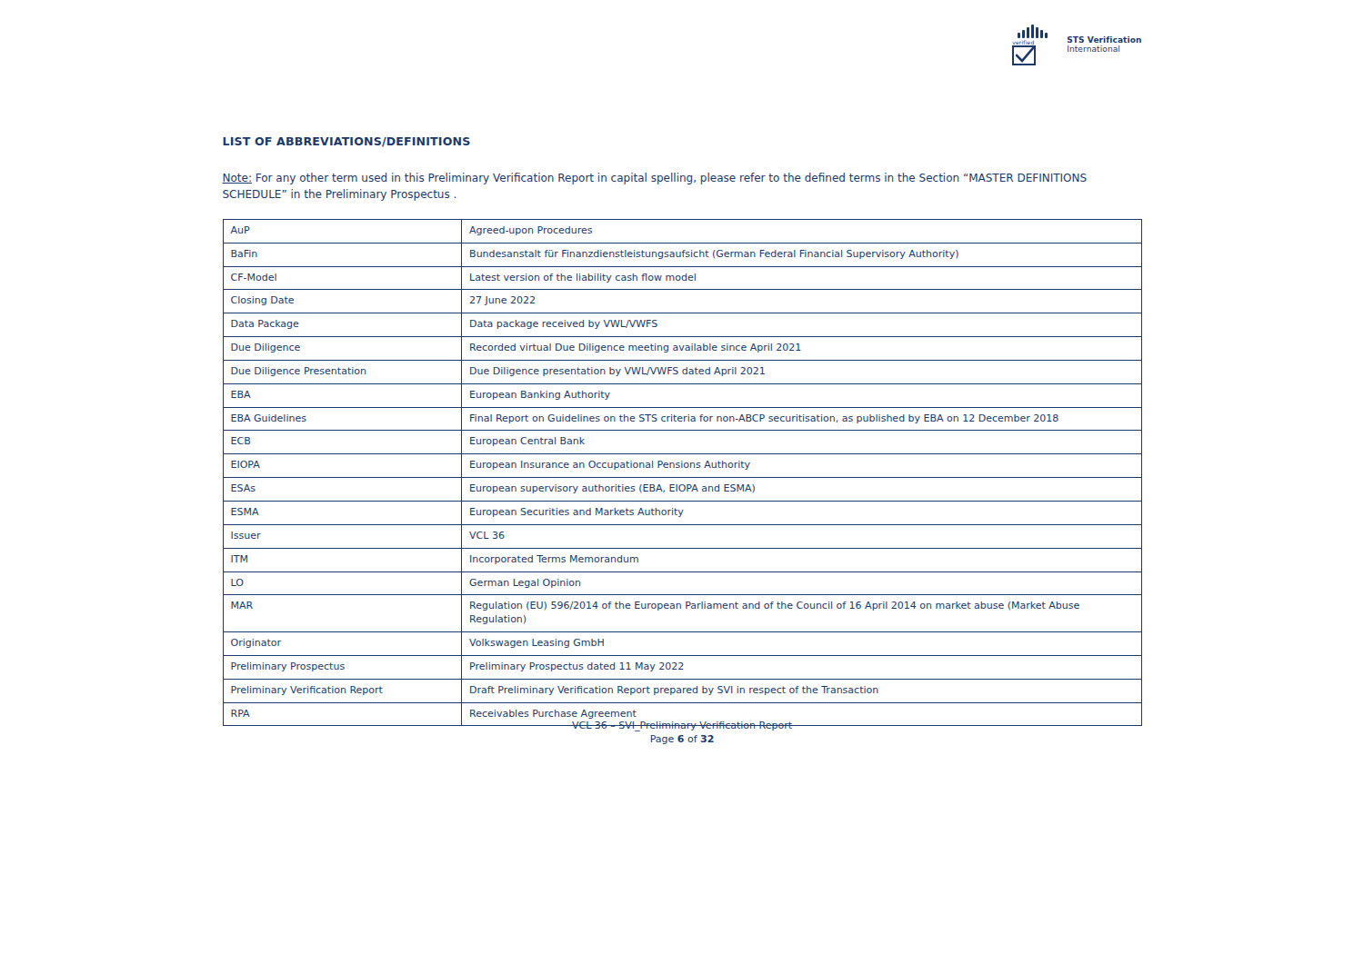verified
STS Verification
International
LIST OF ABBREVIATIONS/DEFINITIONS
Note: For any other term used in this Preliminary Verification Report in capital spelling, please refer to the defined terms in the Section “MASTER DEFINITIONS SCHEDULE” in the Preliminary Prospectus .
| AuP | Agreed-upon Procedures |
| BaFin | Bundesanstalt für Finanzdienstleistungsaufsicht (German Federal Financial Supervisory Authority) |
| CF-Model | Latest version of the liability cash flow model |
| Closing Date | 27 June 2022 |
| Data Package | Data package received by VWL/VWFS |
| Due Diligence | Recorded virtual Due Diligence meeting available since April 2021 |
| Due Diligence Presentation | Due Diligence presentation by VWL/VWFS dated April 2021 |
| EBA | European Banking Authority |
| EBA Guidelines | Final Report on Guidelines on the STS criteria for non-ABCP securitisation, as published by EBA on 12 December 2018 |
| ECB | European Central Bank |
| EIOPA | European Insurance an Occupational Pensions Authority |
| ESAs | European supervisory authorities (EBA, EIOPA and ESMA) |
| ESMA | European Securities and Markets Authority |
| Issuer | VCL 36 |
| ITM | Incorporated Terms Memorandum |
| LO | German Legal Opinion |
| MAR | Regulation (EU) 596/2014 of the European Parliament and of the Council of 16 April 2014 on market abuse (Market Abuse Regulation) |
| Originator | Volkswagen Leasing GmbH |
| Preliminary Prospectus | Preliminary Prospectus dated 11 May 2022 |
| Preliminary Verification Report | Draft Preliminary Verification Report prepared by SVI in respect of the Transaction |
| RPA | Receivables Purchase Agreement |
VCL 36 – SVI_Preliminary Verification Report
Page 6 of 32